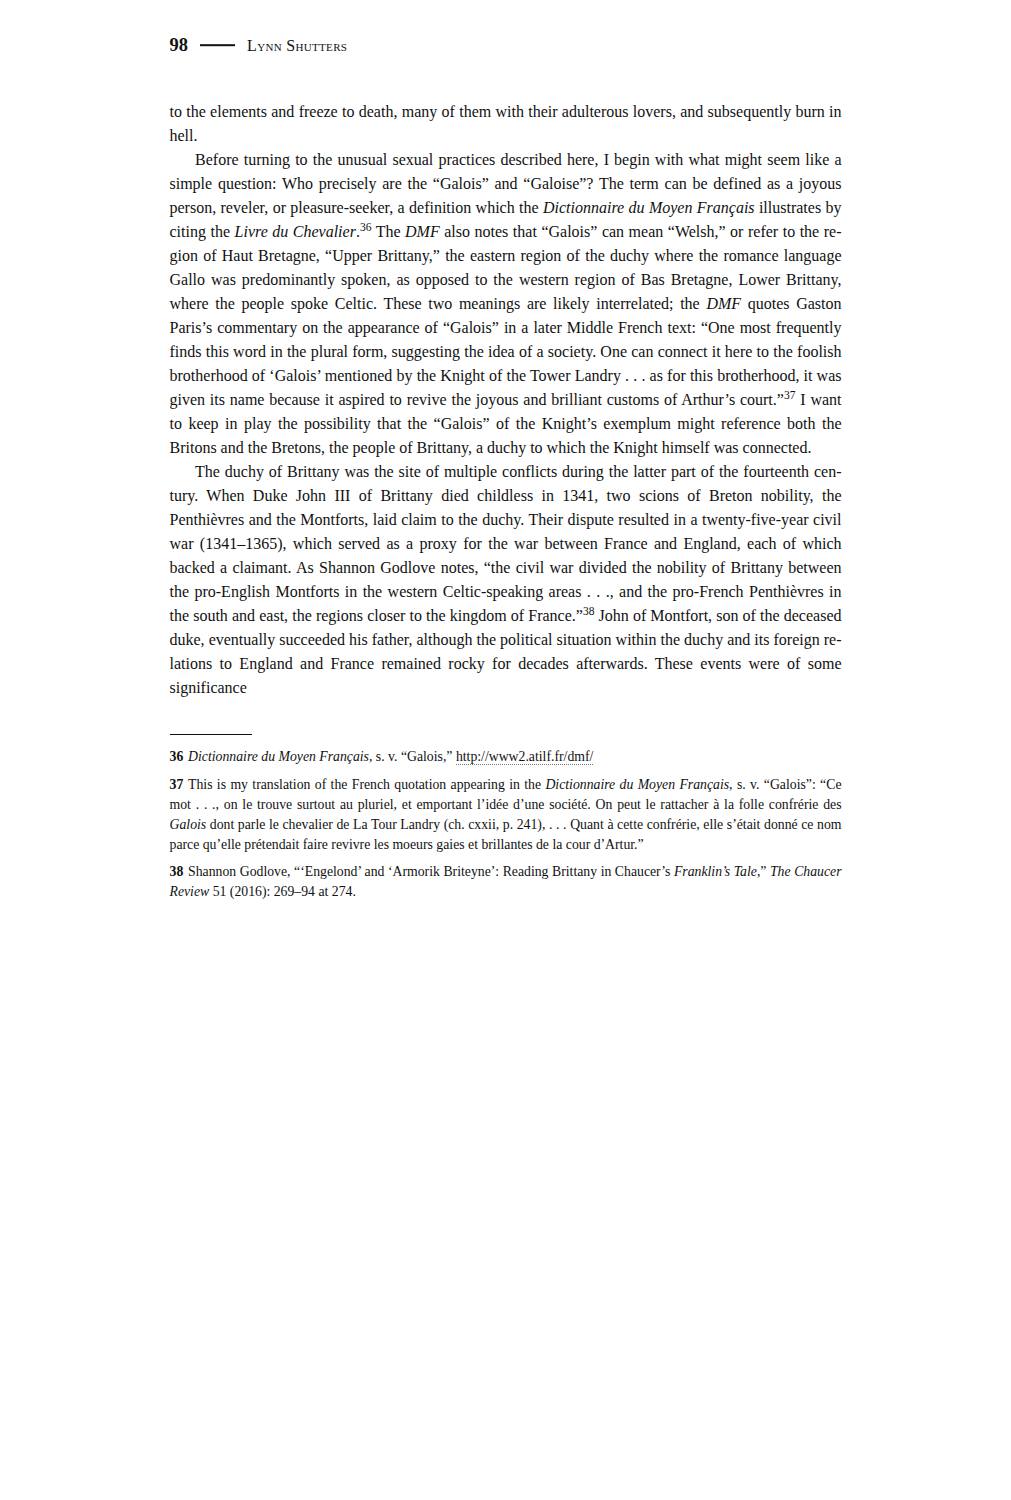98 Lynn Shutters
to the elements and freeze to death, many of them with their adulterous lovers, and subsequently burn in hell.
Before turning to the unusual sexual practices described here, I begin with what might seem like a simple question: Who precisely are the “Galois” and “Galoise”? The term can be defined as a joyous person, reveler, or pleasure-seeker, a definition which the Dictionnaire du Moyen Français illustrates by citing the Livre du Chevalier.36 The DMF also notes that “Galois” can mean “Welsh,” or refer to the region of Haut Bretagne, “Upper Brittany,” the eastern region of the duchy where the romance language Gallo was predominantly spoken, as opposed to the western region of Bas Bretagne, Lower Brittany, where the people spoke Celtic. These two meanings are likely interrelated; the DMF quotes Gaston Paris’s commentary on the appearance of “Galois” in a later Middle French text: “One most frequently finds this word in the plural form, suggesting the idea of a society. One can connect it here to the foolish brotherhood of ‘Galois’ mentioned by the Knight of the Tower Landry . . . as for this brotherhood, it was given its name because it aspired to revive the joyous and brilliant customs of Arthur’s court.”37 I want to keep in play the possibility that the “Galois” of the Knight’s exemplum might reference both the Britons and the Bretons, the people of Brittany, a duchy to which the Knight himself was connected.
The duchy of Brittany was the site of multiple conflicts during the latter part of the fourteenth century. When Duke John III of Brittany died childless in 1341, two scions of Breton nobility, the Penthièvres and the Montforts, laid claim to the duchy. Their dispute resulted in a twenty-five-year civil war (1341–1365), which served as a proxy for the war between France and England, each of which backed a claimant. As Shannon Godlove notes, “the civil war divided the nobility of Brittany between the pro-English Montforts in the western Celtic-speaking areas . . ., and the pro-French Penthièvres in the south and east, the regions closer to the kingdom of France.”38 John of Montfort, son of the deceased duke, eventually succeeded his father, although the political situation within the duchy and its foreign relations to England and France remained rocky for decades afterwards. These events were of some significance
36 Dictionnaire du Moyen Français, s. v. “Galois,” http://www2.atilf.fr/dmf/
37 This is my translation of the French quotation appearing in the Dictionnaire du Moyen Français, s. v. “Galois”: “Ce mot . . ., on le trouve surtout au pluriel, et emportant l’idée d’une société. On peut le rattacher à la folle confrérie des Galois dont parle le chevalier de La Tour Landry (ch. cxxii, p. 241), . . . Quant à cette confrérie, elle s’était donné ce nom parce qu’elle prétendait faire revivre les moeurs gaies et brillantes de la cour d’Artur.”
38 Shannon Godlove, “‘Engelond’ and ‘Armorik Briteyne’: Reading Brittany in Chaucer’s Franklin’s Tale,” The Chaucer Review 51 (2016): 269–94 at 274.